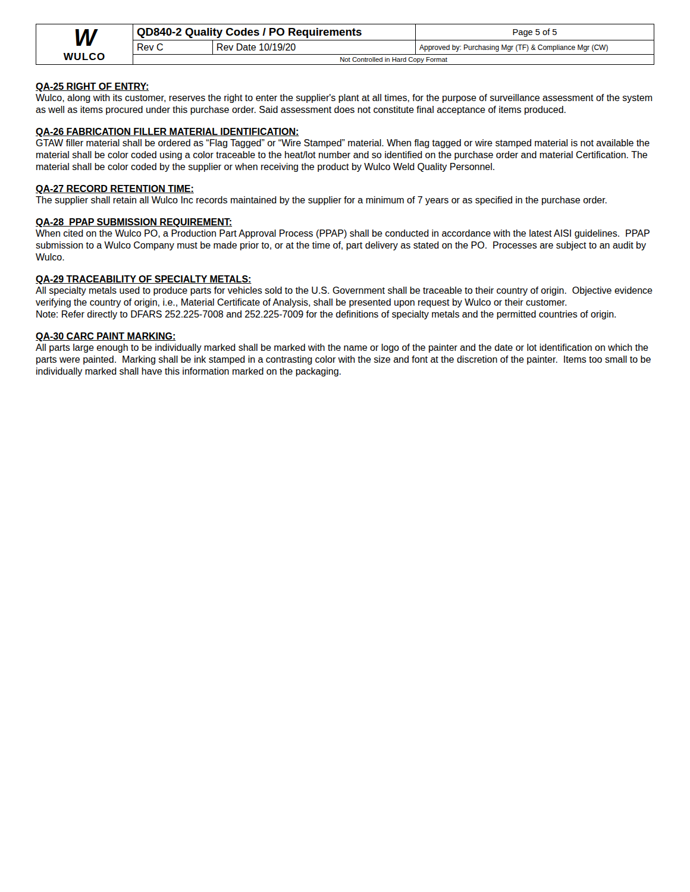| W WULCO | QD840-2 Quality Codes / PO Requirements | Page 5 of 5 |
| Rev C | Rev Date 10/19/20 | Approved by: Purchasing Mgr (TF) & Compliance Mgr (CW) |
| Not Controlled in Hard Copy Format |
QA-25 RIGHT OF ENTRY:
Wulco, along with its customer, reserves the right to enter the supplier's plant at all times, for the purpose of surveillance assessment of the system as well as items procured under this purchase order. Said assessment does not constitute final acceptance of items produced.
QA-26 FABRICATION FILLER MATERIAL IDENTIFICATION:
GTAW filler material shall be ordered as “Flag Tagged” or “Wire Stamped” material. When flag tagged or wire stamped material is not available the material shall be color coded using a color traceable to the heat/lot number and so identified on the purchase order and material Certification. The material shall be color coded by the supplier or when receiving the product by Wulco Weld Quality Personnel.
QA-27 RECORD RETENTION TIME:
The supplier shall retain all Wulco Inc records maintained by the supplier for a minimum of 7 years or as specified in the purchase order.
QA-28 PPAP SUBMISSION REQUIREMENT:
When cited on the Wulco PO, a Production Part Approval Process (PPAP) shall be conducted in accordance with the latest AISI guidelines. PPAP submission to a Wulco Company must be made prior to, or at the time of, part delivery as stated on the PO. Processes are subject to an audit by Wulco.
QA-29 TRACEABILITY OF SPECIALTY METALS:
All specialty metals used to produce parts for vehicles sold to the U.S. Government shall be traceable to their country of origin. Objective evidence verifying the country of origin, i.e., Material Certificate of Analysis, shall be presented upon request by Wulco or their customer.
Note: Refer directly to DFARS 252.225-7008 and 252.225-7009 for the definitions of specialty metals and the permitted countries of origin.
QA-30 CARC PAINT MARKING:
All parts large enough to be individually marked shall be marked with the name or logo of the painter and the date or lot identification on which the parts were painted. Marking shall be ink stamped in a contrasting color with the size and font at the discretion of the painter. Items too small to be individually marked shall have this information marked on the packaging.